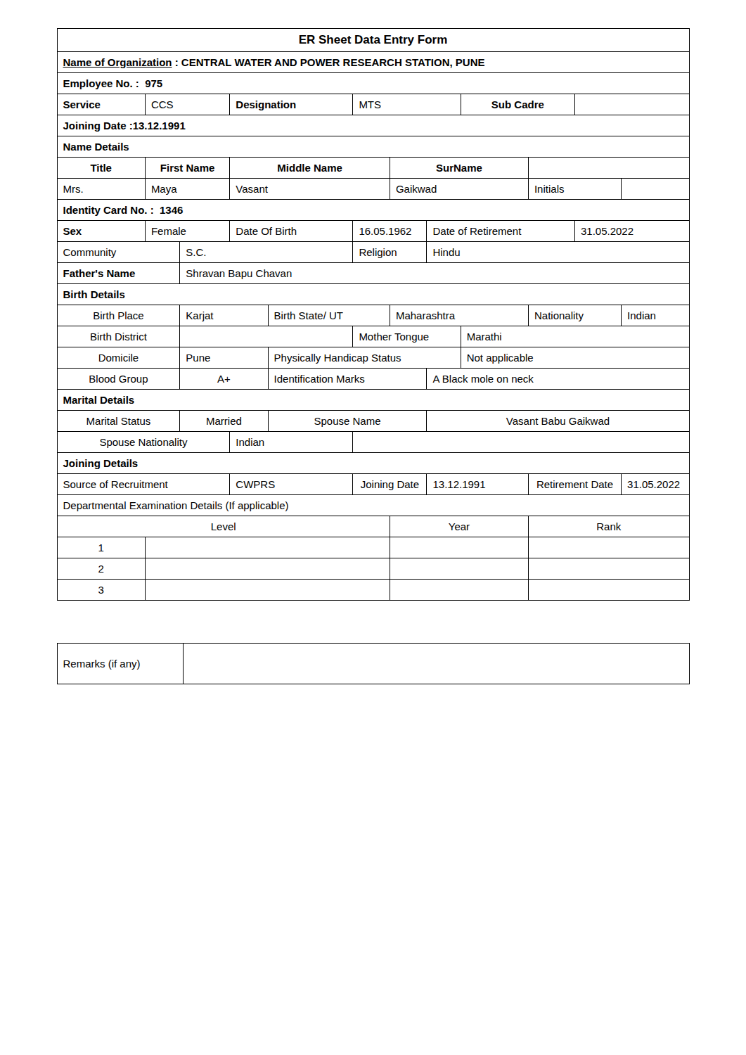| ER Sheet Data Entry Form |
| Name of Organization : CENTRAL WATER AND POWER RESEARCH STATION, PUNE |
| Employee No. : 975 |
| Service | CCS | Designation | MTS | Sub Cadre | |
| Joining Date :13.12.1991 |
| Name Details |
| Title | First Name | Middle Name | SurName | |
| Mrs. | Maya | Vasant | Gaikwad | Initials | |
| Identity Card No. : 1346 |
| Sex | Female | Date Of Birth | 16.05.1962 | Date of Retirement | 31.05.2022 |
| Community | S.C. | Religion | Hindu |
| Father's Name | Shravan Bapu Chavan |
| Birth Details |
| Birth Place | Karjat | Birth State/ UT | Maharashtra | Nationality | Indian |
| Birth District | | Mother Tongue | Marathi |
| Domicile | Pune | Physically Handicap Status | Not applicable |
| Blood Group | A+ | Identification Marks | A Black mole on neck |
| Marital Details |
| Marital Status | Married | Spouse Name | Vasant Babu Gaikwad |
| Spouse Nationality | Indian | |
| Joining Details |
| Source of Recruitment | CWPRS | Joining Date | 13.12.1991 | Retirement Date | 31.05.2022 |
| Departmental Examination Details (If applicable) |
| Level | Year | Rank |
| 1 | | | |
| 2 | | | |
| 3 | | | |
| Remarks (if any) | |